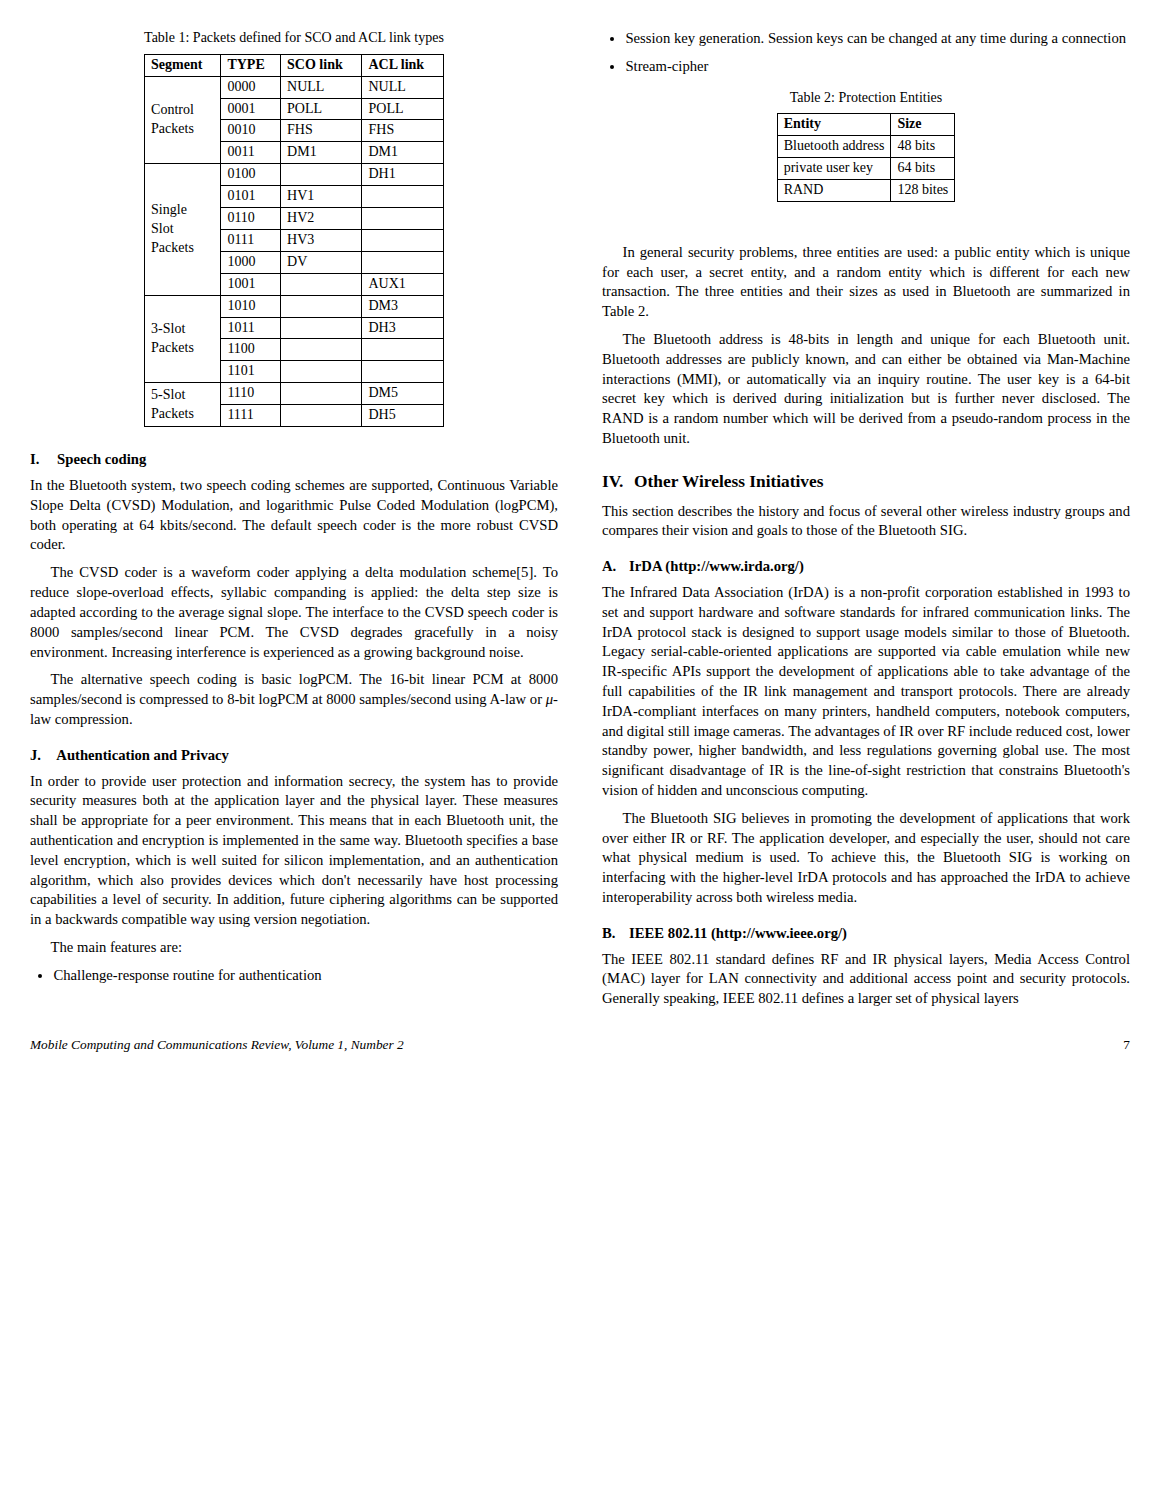Table 1: Packets defined for SCO and ACL link types
| Segment | TYPE | SCO link | ACL link |
| --- | --- | --- | --- |
| Control Packets | 0000 | NULL | NULL |
| 0001 | POLL | POLL |
| 0010 | FHS | FHS |
| 0011 | DM1 | DM1 |
| Single Slot Packets | 0100 | | DH1 |
| 0101 | HV1 | |
| 0110 | HV2 | |
| 0111 | HV3 | |
| 1000 | DV | |
| 1001 | | AUX1 |
| 3-Slot Packets | 1010 | | DM3 |
| 1011 | | DH3 |
| 1100 | | |
| 1101 | | |
| 5-Slot Packets | 1110 | | DM5 |
| 1111 | | DH5 |
I. Speech coding
In the Bluetooth system, two speech coding schemes are supported, Continuous Variable Slope Delta (CVSD) Modulation, and logarithmic Pulse Coded Modulation (logPCM), both operating at 64 kbits/second. The default speech coder is the more robust CVSD coder.
The CVSD coder is a waveform coder applying a delta modulation scheme[5]. To reduce slope-overload effects, syllabic companding is applied: the delta step size is adapted according to the average signal slope. The interface to the CVSD speech coder is 8000 samples/second linear PCM. The CVSD degrades gracefully in a noisy environment. Increasing interference is experienced as a growing background noise.
The alternative speech coding is basic logPCM. The 16-bit linear PCM at 8000 samples/second is compressed to 8-bit logPCM at 8000 samples/second using A-law or μ-law compression.
J. Authentication and Privacy
In order to provide user protection and information secrecy, the system has to provide security measures both at the application layer and the physical layer. These measures shall be appropriate for a peer environment. This means that in each Bluetooth unit, the authentication and encryption is implemented in the same way. Bluetooth specifies a base level encryption, which is well suited for silicon implementation, and an authentication algorithm, which also provides devices which don't necessarily have host processing capabilities a level of security. In addition, future ciphering algorithms can be supported in a backwards compatible way using version negotiation.
The main features are:
Challenge-response routine for authentication
Session key generation. Session keys can be changed at any time during a connection
Stream-cipher
Table 2: Protection Entities
| Entity | Size |
| --- | --- |
| Bluetooth address | 48 bits |
| private user key | 64 bits |
| RAND | 128 bites |
In general security problems, three entities are used: a public entity which is unique for each user, a secret entity, and a random entity which is different for each new transaction. The three entities and their sizes as used in Bluetooth are summarized in Table 2.
The Bluetooth address is 48-bits in length and unique for each Bluetooth unit. Bluetooth addresses are publicly known, and can either be obtained via Man-Machine interactions (MMI), or automatically via an inquiry routine. The user key is a 64-bit secret key which is derived during initialization but is further never disclosed. The RAND is a random number which will be derived from a pseudo-random process in the Bluetooth unit.
IV. Other Wireless Initiatives
This section describes the history and focus of several other wireless industry groups and compares their vision and goals to those of the Bluetooth SIG.
A. IrDA (http://www.irda.org/)
The Infrared Data Association (IrDA) is a non-profit corporation established in 1993 to set and support hardware and software standards for infrared communication links. The IrDA protocol stack is designed to support usage models similar to those of Bluetooth. Legacy serial-cable-oriented applications are supported via cable emulation while new IR-specific APIs support the development of applications able to take advantage of the full capabilities of the IR link management and transport protocols. There are already IrDA-compliant interfaces on many printers, handheld computers, notebook computers, and digital still image cameras. The advantages of IR over RF include reduced cost, lower standby power, higher bandwidth, and less regulations governing global use. The most significant disadvantage of IR is the line-of-sight restriction that constrains Bluetooth's vision of hidden and unconscious computing.
The Bluetooth SIG believes in promoting the development of applications that work over either IR or RF. The application developer, and especially the user, should not care what physical medium is used. To achieve this, the Bluetooth SIG is working on interfacing with the higher-level IrDA protocols and has approached the IrDA to achieve interoperability across both wireless media.
B. IEEE 802.11 (http://www.ieee.org/)
The IEEE 802.11 standard defines RF and IR physical layers, Media Access Control (MAC) layer for LAN connectivity and additional access point and security protocols. Generally speaking, IEEE 802.11 defines a larger set of physical layers
Mobile Computing and Communications Review, Volume 1, Number 2 7